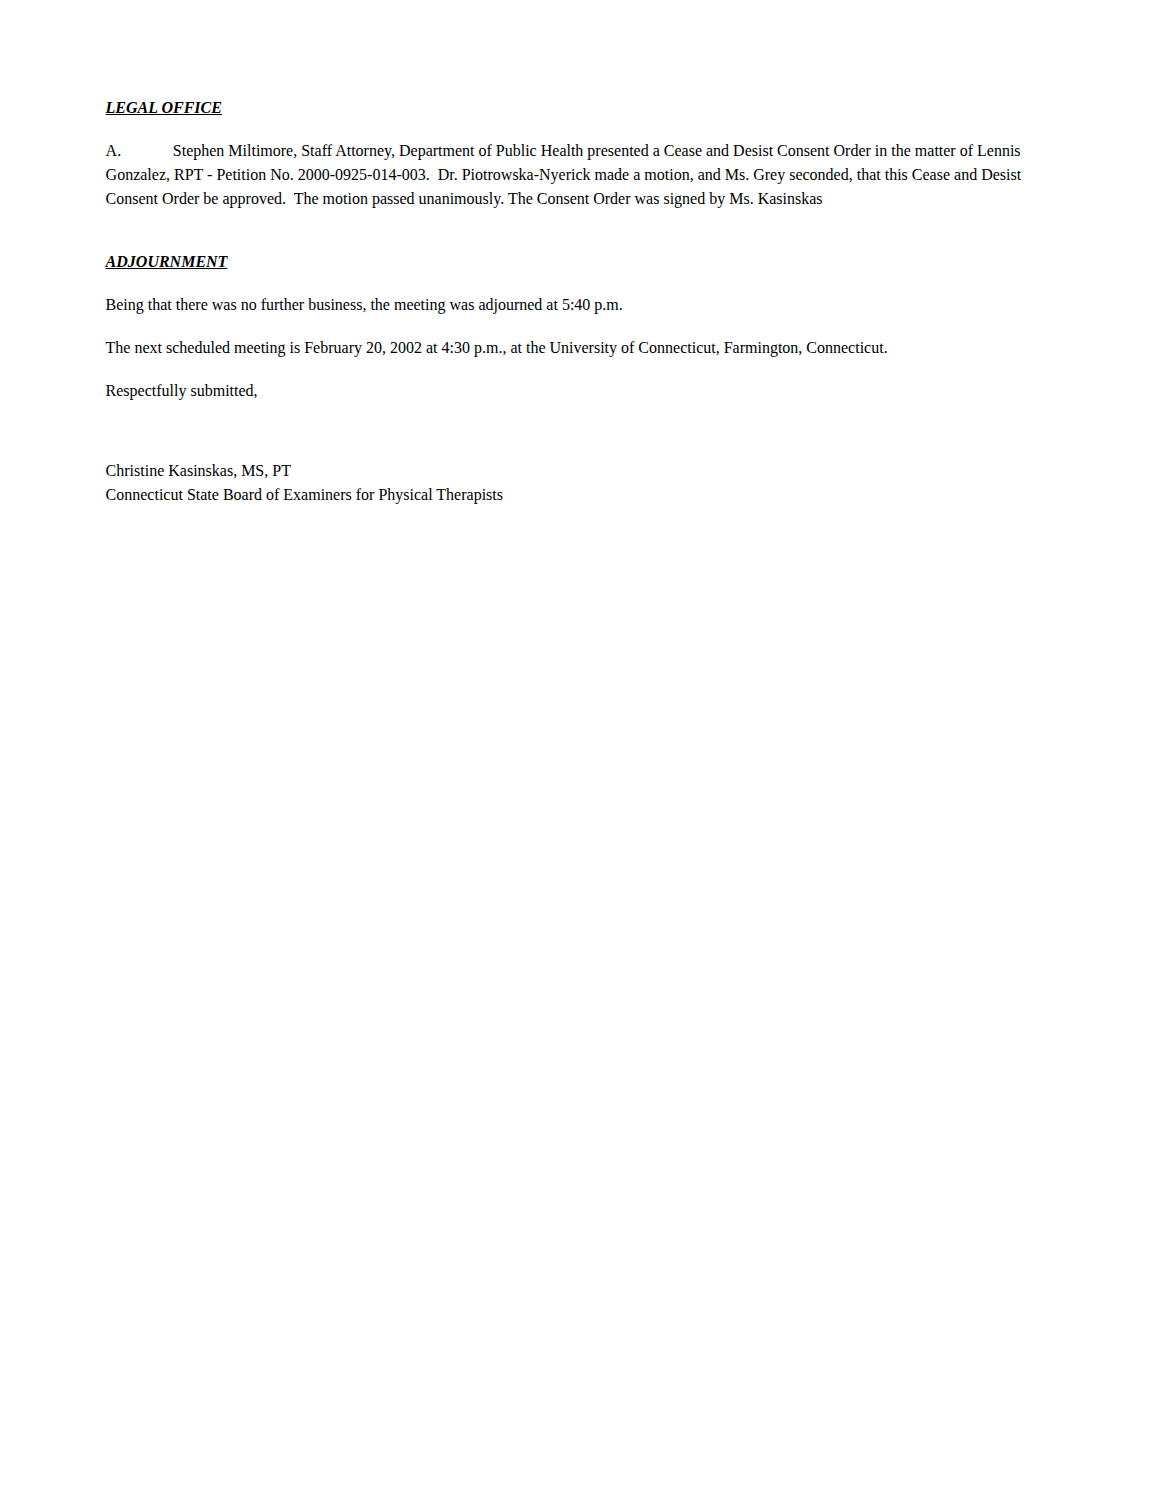LEGAL OFFICE
A. Stephen Miltimore, Staff Attorney, Department of Public Health presented a Cease and Desist Consent Order in the matter of Lennis Gonzalez, RPT - Petition No. 2000-0925-014-003. Dr. Piotrowska-Nyerick made a motion, and Ms. Grey seconded, that this Cease and Desist Consent Order be approved. The motion passed unanimously. The Consent Order was signed by Ms. Kasinskas
ADJOURNMENT
Being that there was no further business, the meeting was adjourned at 5:40 p.m.
The next scheduled meeting is February 20, 2002 at 4:30 p.m., at the University of Connecticut, Farmington, Connecticut.
Respectfully submitted,
Christine Kasinskas, MS, PT
Connecticut State Board of Examiners for Physical Therapists